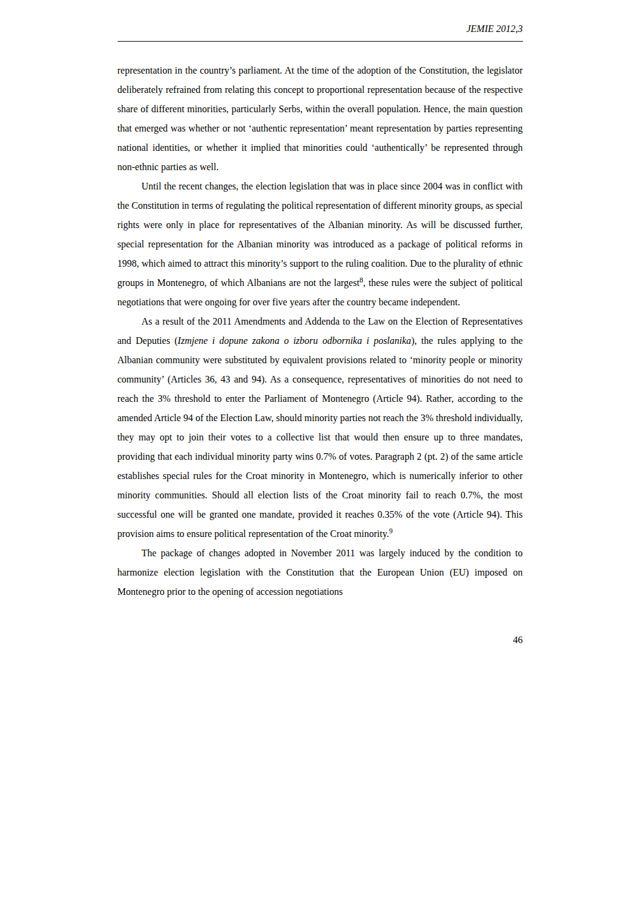JEMIE 2012,3
representation in the country’s parliament. At the time of the adoption of the Constitution, the legislator deliberately refrained from relating this concept to proportional representation because of the respective share of different minorities, particularly Serbs, within the overall population. Hence, the main question that emerged was whether or not ‘authentic representation’ meant representation by parties representing national identities, or whether it implied that minorities could ‘authentically’ be represented through non-ethnic parties as well.
Until the recent changes, the election legislation that was in place since 2004 was in conflict with the Constitution in terms of regulating the political representation of different minority groups, as special rights were only in place for representatives of the Albanian minority. As will be discussed further, special representation for the Albanian minority was introduced as a package of political reforms in 1998, which aimed to attract this minority’s support to the ruling coalition. Due to the plurality of ethnic groups in Montenegro, of which Albanians are not the largest8, these rules were the subject of political negotiations that were ongoing for over five years after the country became independent.
As a result of the 2011 Amendments and Addenda to the Law on the Election of Representatives and Deputies (Izmjene i dopune zakona o izboru odbornika i poslanika), the rules applying to the Albanian community were substituted by equivalent provisions related to ‘minority people or minority community’ (Articles 36, 43 and 94). As a consequence, representatives of minorities do not need to reach the 3% threshold to enter the Parliament of Montenegro (Article 94). Rather, according to the amended Article 94 of the Election Law, should minority parties not reach the 3% threshold individually, they may opt to join their votes to a collective list that would then ensure up to three mandates, providing that each individual minority party wins 0.7% of votes. Paragraph 2 (pt. 2) of the same article establishes special rules for the Croat minority in Montenegro, which is numerically inferior to other minority communities. Should all election lists of the Croat minority fail to reach 0.7%, the most successful one will be granted one mandate, provided it reaches 0.35% of the vote (Article 94). This provision aims to ensure political representation of the Croat minority.9
The package of changes adopted in November 2011 was largely induced by the condition to harmonize election legislation with the Constitution that the European Union (EU) imposed on Montenegro prior to the opening of accession negotiations
46